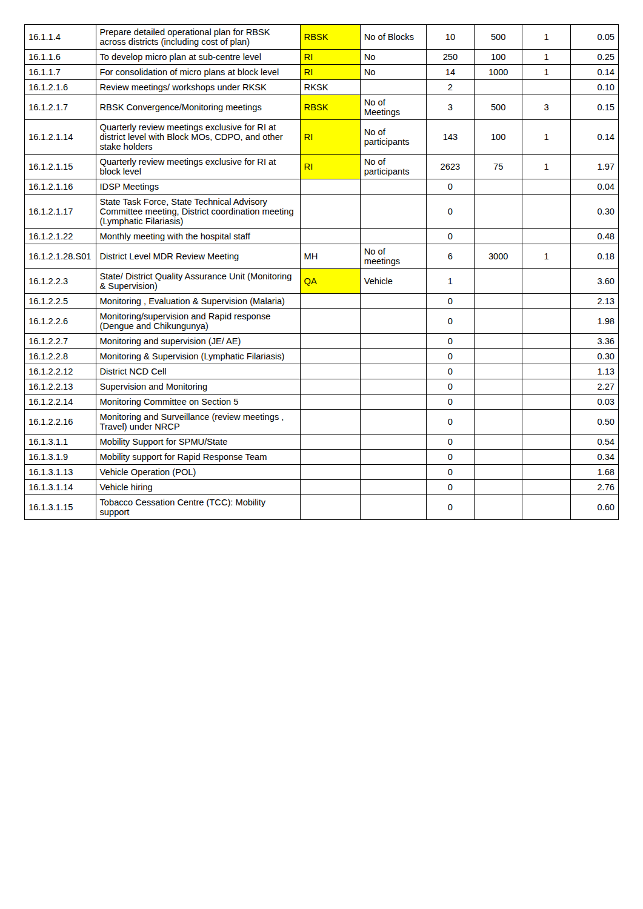| 16.1.1.4 | Prepare detailed operational plan for RBSK across districts (including cost of plan) | RBSK | No of Blocks | 10 | 500 | 1 | 0.05 |
| 16.1.1.6 | To develop micro plan at sub-centre level | RI | No | 250 | 100 | 1 | 0.25 |
| 16.1.1.7 | For consolidation of micro plans at block level | RI | No | 14 | 1000 | 1 | 0.14 |
| 16.1.2.1.6 | Review meetings/ workshops under RKSK | RKSK | | 2 | | | 0.10 |
| 16.1.2.1.7 | RBSK Convergence/Monitoring meetings | RBSK | No of Meetings | 3 | 500 | 3 | 0.15 |
| 16.1.2.1.14 | Quarterly review meetings exclusive for RI at district level with Block MOs, CDPO, and other stake holders | RI | No of participants | 143 | 100 | 1 | 0.14 |
| 16.1.2.1.15 | Quarterly review meetings exclusive for RI at block level | RI | No of participants | 2623 | 75 | 1 | 1.97 |
| 16.1.2.1.16 | IDSP Meetings | | | 0 | | | 0.04 |
| 16.1.2.1.17 | State Task Force, State Technical Advisory Committee meeting, District coordination meeting (Lymphatic Filariasis) | | | 0 | | | 0.30 |
| 16.1.2.1.22 | Monthly meeting with the hospital staff | | | 0 | | | 0.48 |
| 16.1.2.1.28.S01 | District Level MDR Review Meeting | MH | No of meetings | 6 | 3000 | 1 | 0.18 |
| 16.1.2.2.3 | State/ District Quality Assurance Unit (Monitoring & Supervision) | QA | Vehicle | 1 | | | 3.60 |
| 16.1.2.2.5 | Monitoring , Evaluation & Supervision (Malaria) | | | 0 | | | 2.13 |
| 16.1.2.2.6 | Monitoring/supervision and Rapid response (Dengue and Chikungunya) | | | 0 | | | 1.98 |
| 16.1.2.2.7 | Monitoring and supervision (JE/ AE) | | | 0 | | | 3.36 |
| 16.1.2.2.8 | Monitoring & Supervision (Lymphatic Filariasis) | | | 0 | | | 0.30 |
| 16.1.2.2.12 | District NCD Cell | | | 0 | | | 1.13 |
| 16.1.2.2.13 | Supervision and Monitoring | | | 0 | | | 2.27 |
| 16.1.2.2.14 | Monitoring Committee on Section 5 | | | 0 | | | 0.03 |
| 16.1.2.2.16 | Monitoring and Surveillance (review meetings , Travel) under NRCP | | | 0 | | | 0.50 |
| 16.1.3.1.1 | Mobility Support for SPMU/State | | | 0 | | | 0.54 |
| 16.1.3.1.9 | Mobility support for Rapid Response Team | | | 0 | | | 0.34 |
| 16.1.3.1.13 | Vehicle Operation (POL) | | | 0 | | | 1.68 |
| 16.1.3.1.14 | Vehicle hiring | | | 0 | | | 2.76 |
| 16.1.3.1.15 | Tobacco Cessation Centre (TCC): Mobility support | | | 0 | | | 0.60 |